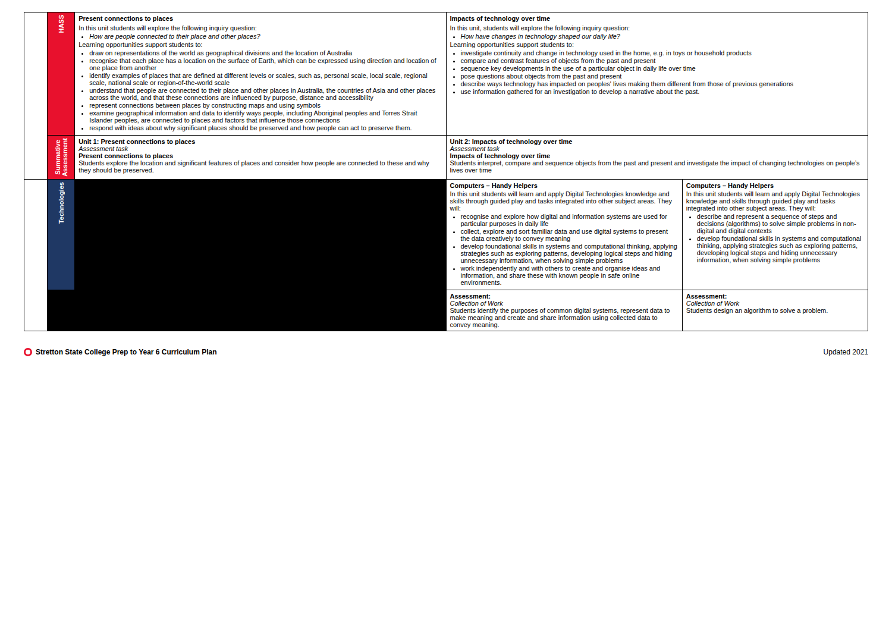| | HASS | Present connections to places In this unit students will explore the following inquiry question: How are people connected to their place and other places? Learning opportunities support students to: draw on representations of the world as geographical divisions and the location of Australia recognise that each place has a location on the surface of Earth, which can be expressed using direction and location of one place from another identify examples of places that are defined at different levels or scales, such as, personal scale, local scale, regional scale, national scale or region-of-the-world scale understand that people are connected to their place and other places in Australia, the countries of Asia and other places across the world, and that these connections are influenced by purpose, distance and accessibility represent connections between places by constructing maps and using symbols examine geographical information and data to identify ways people, including Aboriginal peoples and Torres Strait Islander peoples, are connected to places and factors that influence those connections respond with ideas about why significant places should be preserved and how people can act to preserve them. | Impacts of technology over time In this unit, students will explore the following inquiry question: How have changes in technology shaped our daily life? Learning opportunities support students to: investigate continuity and change in technology used in the home, e.g. in toys or household products compare and contrast features of objects from the past and present sequence key developments in the use of a particular object in daily life over time pose questions about objects from the past and present describe ways technology has impacted on peoples' lives making them different from those of previous generations use information gathered for an investigation to develop a narrative about the past. |
| Summative Assessment | Unit 1: Present connections to places Assessment task Present connections to places Students explore the location and significant features of places and consider how people are connected to these and why they should be preserved. | Unit 2: Impacts of technology over time Assessment task Impacts of technology over time Students interpret, compare and sequence objects from the past and present and investigate the impact of changing technologies on people’s lives over time |
| | Technologies | | Computers – Handy Helpers In this unit students will learn and apply Digital Technologies knowledge and skills through guided play and tasks integrated into other subject areas. They will: recognise and explore how digital and information systems are used for particular purposes in daily life collect, explore and sort familiar data and use digital systems to present the data creatively to convey meaning develop foundational skills in systems and computational thinking, applying strategies such as exploring patterns, developing logical steps and hiding unnecessary information, when solving simple problems work independently and with others to create and organise ideas and information, and share these with known people in safe online environments. | Computers – Handy Helpers In this unit students will learn and apply Digital Technologies knowledge and skills through guided play and tasks integrated into other subject areas. They will: describe and represent a sequence of steps and decisions (algorithms) to solve simple problems in non-digital and digital contexts develop foundational skills in systems and computational thinking, applying strategies such as exploring patterns, developing logical steps and hiding unnecessary information, when solving simple problems |
| | | Assessment: Collection of Work Students identify the purposes of common digital systems, represent data to make meaning and create and share information using collected data to convey meaning. | Assessment: Collection of Work Students design an algorithm to solve a problem. |
Stretton State College Prep to Year 6 Curriculum Plan
Updated 2021